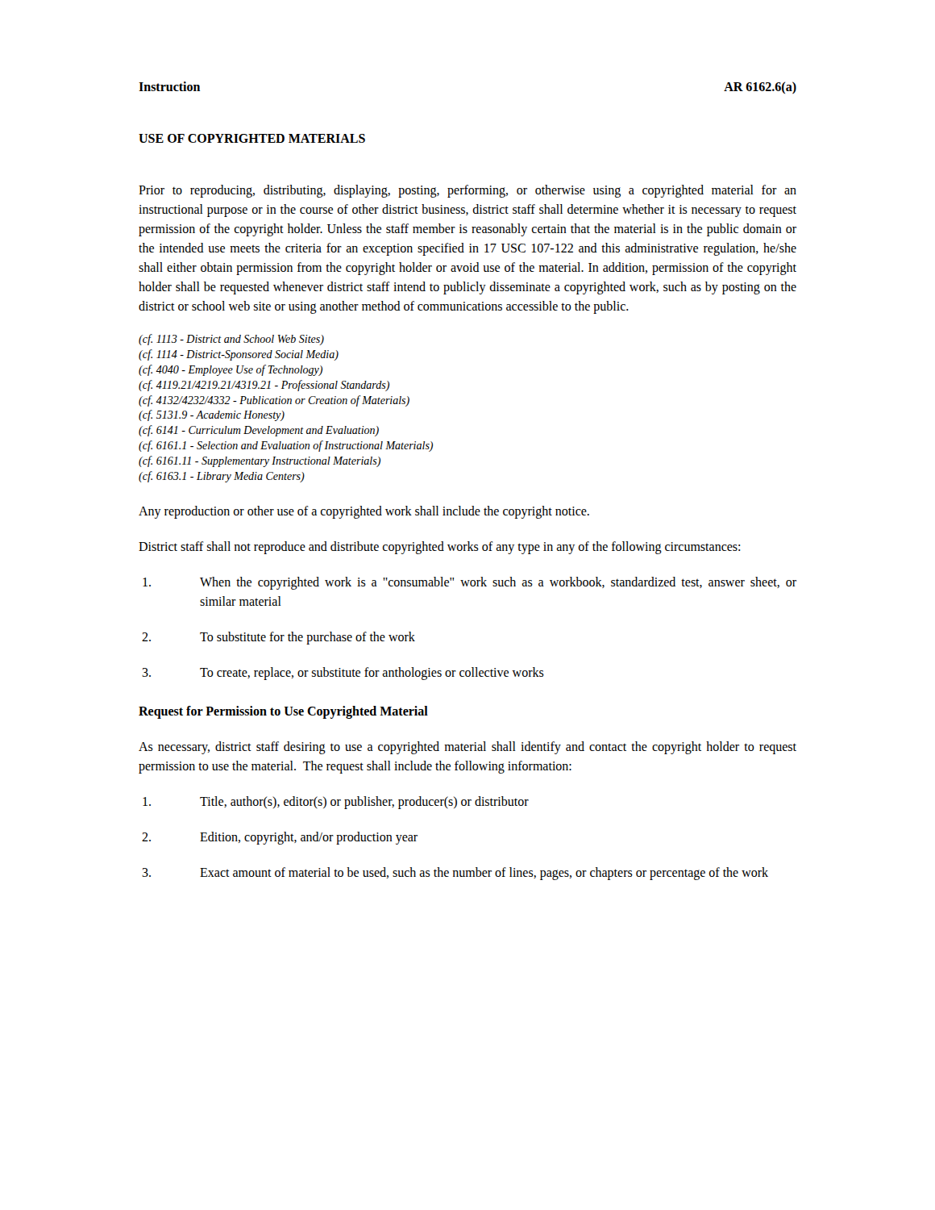Instruction AR 6162.6(a)
USE OF COPYRIGHTED MATERIALS
Prior to reproducing, distributing, displaying, posting, performing, or otherwise using a copyrighted material for an instructional purpose or in the course of other district business, district staff shall determine whether it is necessary to request permission of the copyright holder. Unless the staff member is reasonably certain that the material is in the public domain or the intended use meets the criteria for an exception specified in 17 USC 107-122 and this administrative regulation, he/she shall either obtain permission from the copyright holder or avoid use of the material. In addition, permission of the copyright holder shall be requested whenever district staff intend to publicly disseminate a copyrighted work, such as by posting on the district or school web site or using another method of communications accessible to the public.
(cf. 1113 - District and School Web Sites)
(cf. 1114 - District-Sponsored Social Media)
(cf. 4040 - Employee Use of Technology)
(cf. 4119.21/4219.21/4319.21 - Professional Standards)
(cf. 4132/4232/4332 - Publication or Creation of Materials)
(cf. 5131.9 - Academic Honesty)
(cf. 6141 - Curriculum Development and Evaluation)
(cf. 6161.1 - Selection and Evaluation of Instructional Materials)
(cf. 6161.11 - Supplementary Instructional Materials)
(cf. 6163.1 - Library Media Centers)
Any reproduction or other use of a copyrighted work shall include the copyright notice.
District staff shall not reproduce and distribute copyrighted works of any type in any of the following circumstances:
1. When the copyrighted work is a "consumable" work such as a workbook, standardized test, answer sheet, or similar material
2. To substitute for the purchase of the work
3. To create, replace, or substitute for anthologies or collective works
Request for Permission to Use Copyrighted Material
As necessary, district staff desiring to use a copyrighted material shall identify and contact the copyright holder to request permission to use the material. The request shall include the following information:
1. Title, author(s), editor(s) or publisher, producer(s) or distributor
2. Edition, copyright, and/or production year
3. Exact amount of material to be used, such as the number of lines, pages, or chapters or percentage of the work